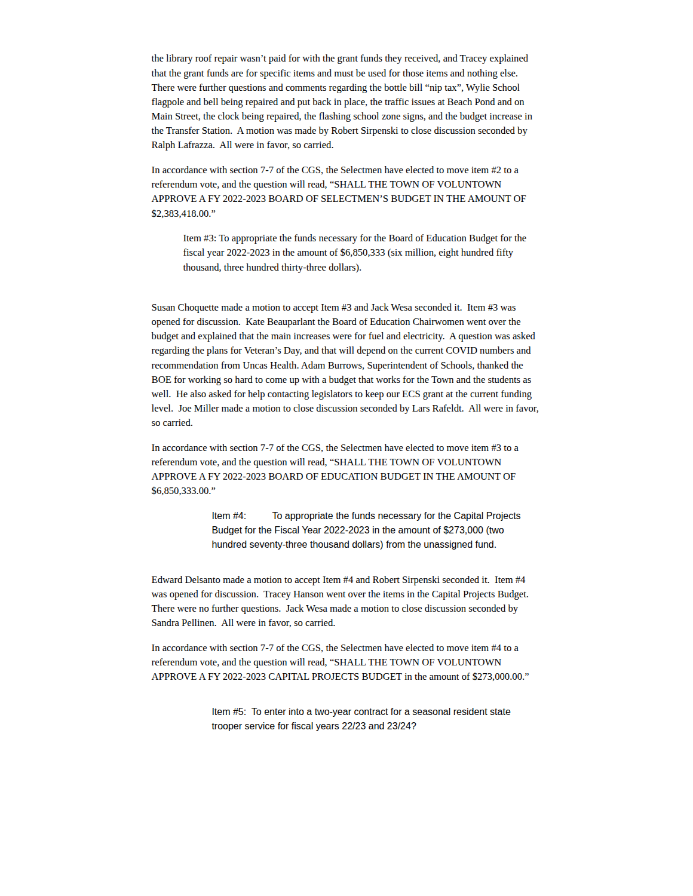the library roof repair wasn’t paid for with the grant funds they received, and Tracey explained that the grant funds are for specific items and must be used for those items and nothing else. There were further questions and comments regarding the bottle bill “nip tax”, Wylie School flagpole and bell being repaired and put back in place, the traffic issues at Beach Pond and on Main Street, the clock being repaired, the flashing school zone signs, and the budget increase in the Transfer Station. A motion was made by Robert Sirpenski to close discussion seconded by Ralph Lafrazza. All were in favor, so carried.
In accordance with section 7-7 of the CGS, the Selectmen have elected to move item #2 to a referendum vote, and the question will read, “SHALL THE TOWN OF VOLUNTOWN APPROVE A FY 2022-2023 BOARD OF SELECTMEN’S BUDGET IN THE AMOUNT OF $2,383,418.00.”
Item #3: To appropriate the funds necessary for the Board of Education Budget for the fiscal year 2022-2023 in the amount of $6,850,333 (six million, eight hundred fifty thousand, three hundred thirty-three dollars).
Susan Choquette made a motion to accept Item #3 and Jack Wesa seconded it. Item #3 was opened for discussion. Kate Beauparlant the Board of Education Chairwomen went over the budget and explained that the main increases were for fuel and electricity. A question was asked regarding the plans for Veteran’s Day, and that will depend on the current COVID numbers and recommendation from Uncas Health. Adam Burrows, Superintendent of Schools, thanked the BOE for working so hard to come up with a budget that works for the Town and the students as well. He also asked for help contacting legislators to keep our ECS grant at the current funding level. Joe Miller made a motion to close discussion seconded by Lars Rafeldt. All were in favor, so carried.
In accordance with section 7-7 of the CGS, the Selectmen have elected to move item #3 to a referendum vote, and the question will read, “SHALL THE TOWN OF VOLUNTOWN APPROVE A FY 2022-2023 BOARD OF EDUCATION BUDGET IN THE AMOUNT OF $6,850,333.00.”
Item #4: To appropriate the funds necessary for the Capital Projects Budget for the Fiscal Year 2022-2023 in the amount of $273,000 (two hundred seventy-three thousand dollars) from the unassigned fund.
Edward Delsanto made a motion to accept Item #4 and Robert Sirpenski seconded it. Item #4 was opened for discussion. Tracey Hanson went over the items in the Capital Projects Budget. There were no further questions. Jack Wesa made a motion to close discussion seconded by Sandra Pellinen. All were in favor, so carried.
In accordance with section 7-7 of the CGS, the Selectmen have elected to move item #4 to a referendum vote, and the question will read, “SHALL THE TOWN OF VOLUNTOWN APPROVE A FY 2022-2023 CAPITAL PROJECTS BUDGET in the amount of $273,000.00.”
Item #5: To enter into a two-year contract for a seasonal resident state trooper service for fiscal years 22/23 and 23/24?